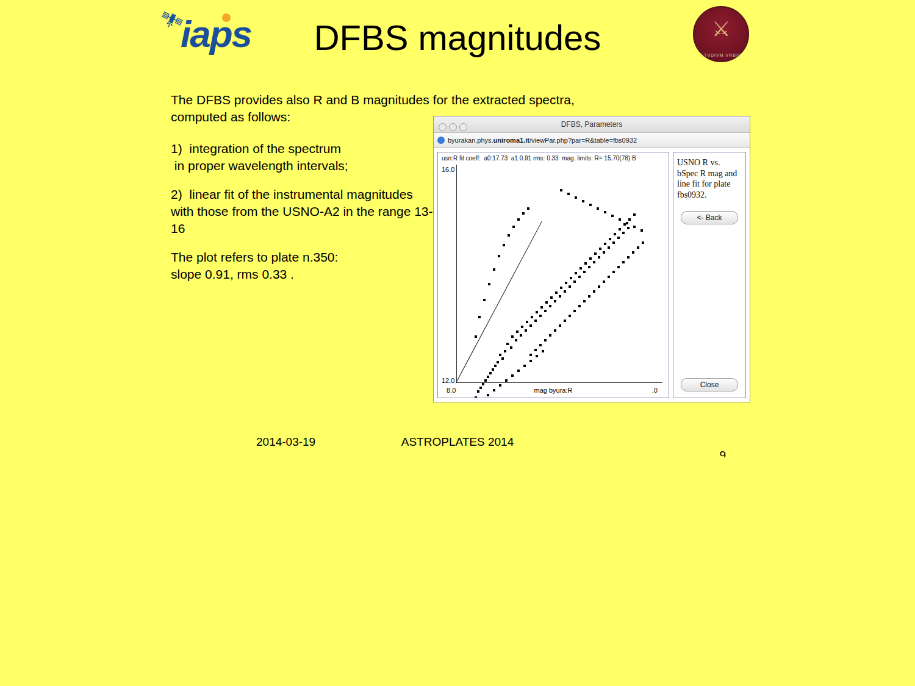🛰 iaps
⚔
STVDIVM VRBIS
DFBS magnitudes
The DFBS provides also R and B magnitudes for the extracted spectra,
computed as follows:
1) integration of the spectrum
in proper wavelength intervals;
2) linear fit of the instrumental magnitudes with those from the USNO-A2 in the range 13-16
The plot refers to plate n.350:
slope 0.91, rms 0.33 .
DFBS, Parameters
byurakan.phys.uniroma1.it/viewPar.php?par=R&table=fbs0932
usn:R fit coeff: a0:17.73 a1:0.91 rms: 0.33 mag. limits: R= 15.70(78) B
16.0
12.0
8.0
mag byura:R
.0
USNO R vs. bSpec R mag and line fit for plate fbs0932.
<- Back
Close
2014-03-19
ASTROPLATES 2014
9